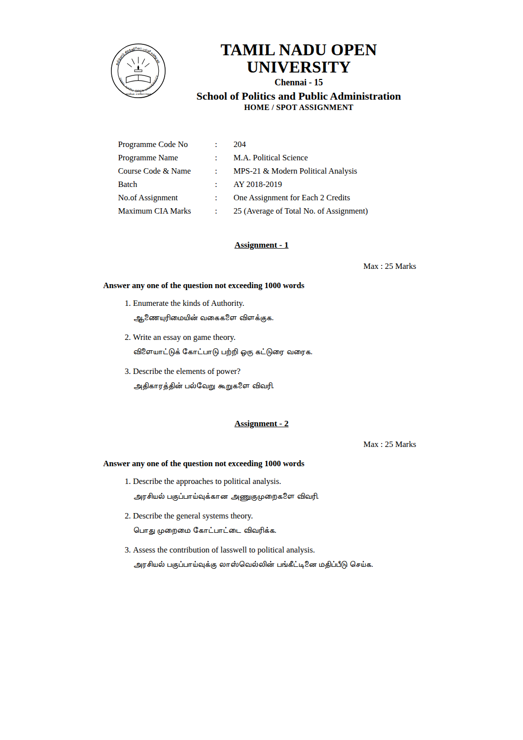தமிழ்நாடு திறந்தநிலைப் பல்கலைக்கழகம் TAMIL NADU OPEN UNIVERSITY கல்வியும் எல்லோர்க்கும்
TAMIL NADU OPEN UNIVERSITY
Chennai - 15
School of Politics and Public Administration
HOME / SPOT ASSIGNMENT
| Programme Code No | : | 204 |
| Programme Name | : | M.A. Political Science |
| Course Code & Name | : | MPS-21 & Modern Political Analysis |
| Batch | : | AY 2018-2019 |
| No.of Assignment | : | One Assignment for Each 2 Credits |
| Maximum CIA Marks | : | 25 (Average of Total No. of Assignment) |
Assignment - 1
Max : 25 Marks
Answer any one of the question not exceeding 1000 words
Enumerate the kinds of Authority. ஆணையுரிமையின் வகைகளை விளக்குக.
Write an essay on game theory. விளையாட்டுக் கோட்பாடு பற்றி ஒரு கட்டுரை வரைக.
Describe the elements of power? அதிகாரத்தின் பல்வேறு கூறுகளை விவரி.
Assignment - 2
Max : 25 Marks
Answer any one of the question not exceeding 1000 words
Describe the approaches to political analysis. அரசியல் பகுப்பாய்வுக்கான அணுகுமுறைகளை விவரி.
Describe the general systems theory. பொது முறைமை கோட்பாட்டை விவரிக்க.
Assess the contribution of lasswell to political analysis. அரசியல் பகுப்பாய்வுக்கு லாஸ்வெல்லின் பங்கீட்டினை மதிப்பீடு செய்க.